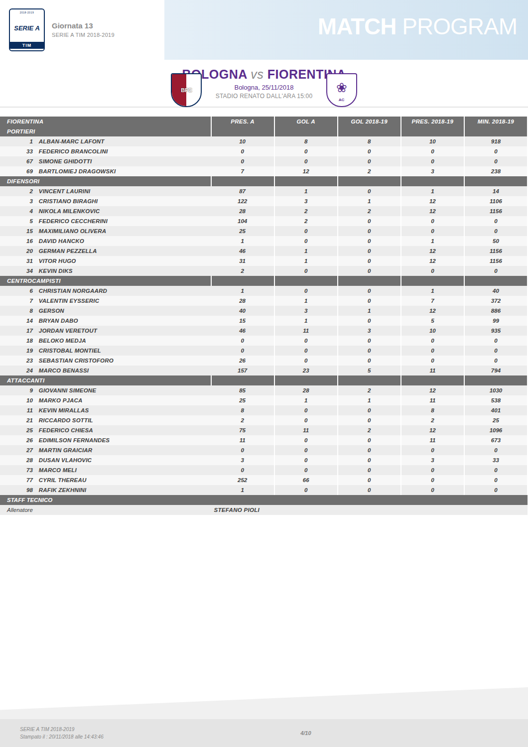2018-2019
SERIE A
TIM
Giornata 13
SERIE A TIM 2018-2019
MATCH PROGRAM
BOLOGNA vs FIORENTINA
Bologna, 25/11/2018
STADIO RENATO DALL'ARA 15:00
| FIORENTINA | PRES. A | GOL A | GOL 2018-19 | PRES. 2018-19 | MIN. 2018-19 |
| --- | --- | --- | --- | --- | --- |
| PORTIERI | | | | | |
| 1 | ALBAN-MARC LAFONT | 10 | 8 | 8 | 10 | 918 |
| 33 | FEDERICO BRANCOLINI | 0 | 0 | 0 | 0 | 0 |
| 67 | SIMONE GHIDOTTI | 0 | 0 | 0 | 0 | 0 |
| 69 | BARTLOMIEJ DRAGOWSKI | 7 | 12 | 2 | 3 | 238 |
| DIFENSORI | | | | | |
| 2 | VINCENT LAURINI | 87 | 1 | 0 | 1 | 14 |
| 3 | CRISTIANO BIRAGHI | 122 | 3 | 1 | 12 | 1106 |
| 4 | NIKOLA MILENKOVIC | 28 | 2 | 2 | 12 | 1156 |
| 5 | FEDERICO CECCHERINI | 104 | 2 | 0 | 0 | 0 |
| 15 | MAXIMILIANO OLIVERA | 25 | 0 | 0 | 0 | 0 |
| 16 | DAVID HANCKO | 1 | 0 | 0 | 1 | 50 |
| 20 | GERMAN PEZZELLA | 46 | 1 | 0 | 12 | 1156 |
| 31 | VITOR HUGO | 31 | 1 | 0 | 12 | 1156 |
| 34 | KEVIN DIKS | 2 | 0 | 0 | 0 | 0 |
| CENTROCAMPISTI | | | | | |
| 6 | CHRISTIAN NORGAARD | 1 | 0 | 0 | 1 | 40 |
| 7 | VALENTIN EYSSERIC | 28 | 1 | 0 | 7 | 372 |
| 8 | GERSON | 40 | 3 | 1 | 12 | 886 |
| 14 | BRYAN DABO | 15 | 1 | 0 | 5 | 99 |
| 17 | JORDAN VERETOUT | 46 | 11 | 3 | 10 | 935 |
| 18 | BELOKO MEDJA | 0 | 0 | 0 | 0 | 0 |
| 19 | CRISTOBAL MONTIEL | 0 | 0 | 0 | 0 | 0 |
| 23 | SEBASTIAN CRISTOFORO | 26 | 0 | 0 | 0 | 0 |
| 24 | MARCO BENASSI | 157 | 23 | 5 | 11 | 794 |
| ATTACCANTI | | | | | |
| 9 | GIOVANNI SIMEONE | 85 | 28 | 2 | 12 | 1030 |
| 10 | MARKO PJACA | 25 | 1 | 1 | 11 | 538 |
| 11 | KEVIN MIRALLAS | 8 | 0 | 0 | 8 | 401 |
| 21 | RICCARDO SOTTIL | 2 | 0 | 0 | 2 | 25 |
| 25 | FEDERICO CHIESA | 75 | 11 | 2 | 12 | 1096 |
| 26 | EDIMILSON FERNANDES | 11 | 0 | 0 | 11 | 673 |
| 27 | MARTIN GRAICIAR | 0 | 0 | 0 | 0 | 0 |
| 28 | DUSAN VLAHOVIC | 3 | 0 | 0 | 3 | 33 |
| 73 | MARCO MELI | 0 | 0 | 0 | 0 | 0 |
| 77 | CYRIL THEREAU | 252 | 66 | 0 | 0 | 0 |
| 98 | RAFIK ZEKHNINI | 1 | 0 | 0 | 0 | 0 |
| STAFF TECNICO |
| Allenatore | STEFANO PIOLI |
SERIE A TIM 2018-2019
Stampato il : 20/11/2018 alle 14:43:46
4/10